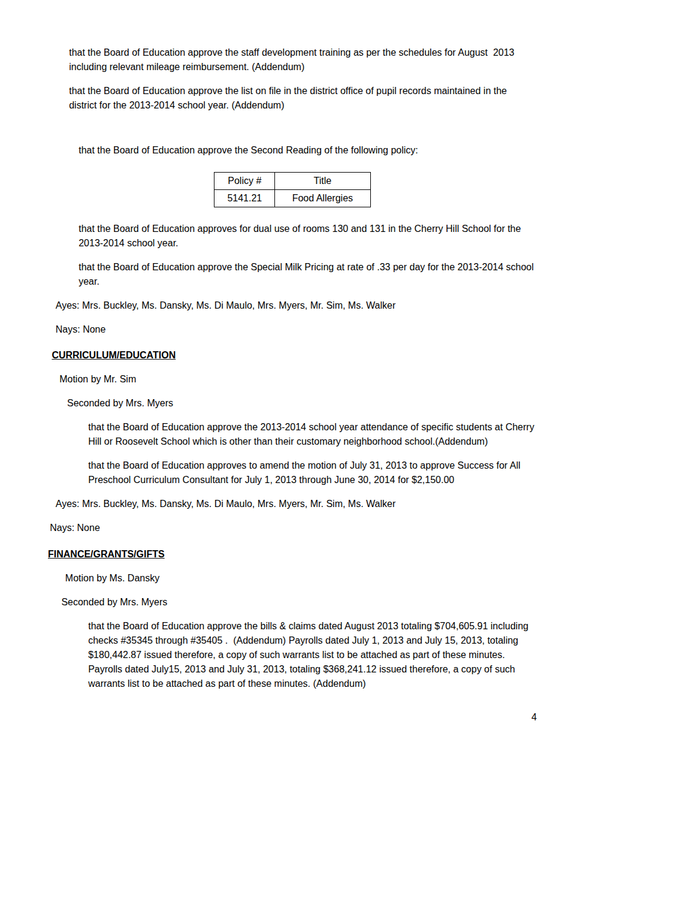that the Board of Education approve the staff development training as per the schedules for August 2013 including relevant mileage reimbursement. (Addendum)
that the Board of Education approve the list on file in the district office of pupil records maintained in the district for the 2013-2014 school year. (Addendum)
that the Board of Education approve the Second Reading of the following policy:
| Policy # | Title |
| 5141.21 | Food Allergies |
that the Board of Education approves for dual use of rooms 130 and 131 in the Cherry Hill School for the 2013-2014 school year.
that the Board of Education approve the Special Milk Pricing at rate of .33 per day for the 2013-2014 school year.
Ayes: Mrs. Buckley, Ms. Dansky, Ms. Di Maulo, Mrs. Myers, Mr. Sim, Ms. Walker
Nays: None
CURRICULUM/EDUCATION
Motion by Mr. Sim
Seconded by Mrs. Myers
that the Board of Education approve the 2013-2014 school year attendance of specific students at Cherry Hill or Roosevelt School which is other than their customary neighborhood school.(Addendum)
that the Board of Education approves to amend the motion of July 31, 2013 to approve Success for All Preschool Curriculum Consultant for July 1, 2013 through June 30, 2014 for $2,150.00
Ayes: Mrs. Buckley, Ms. Dansky, Ms. Di Maulo, Mrs. Myers, Mr. Sim, Ms. Walker
Nays: None
FINANCE/GRANTS/GIFTS
Motion by Ms. Dansky
Seconded by Mrs. Myers
that the Board of Education approve the bills & claims dated August 2013 totaling $704,605.91 including checks #35345 through #35405 . (Addendum) Payrolls dated July 1, 2013 and July 15, 2013, totaling $180,442.87 issued therefore, a copy of such warrants list to be attached as part of these minutes. Payrolls dated July15, 2013 and July 31, 2013, totaling $368,241.12 issued therefore, a copy of such warrants list to be attached as part of these minutes. (Addendum)
4